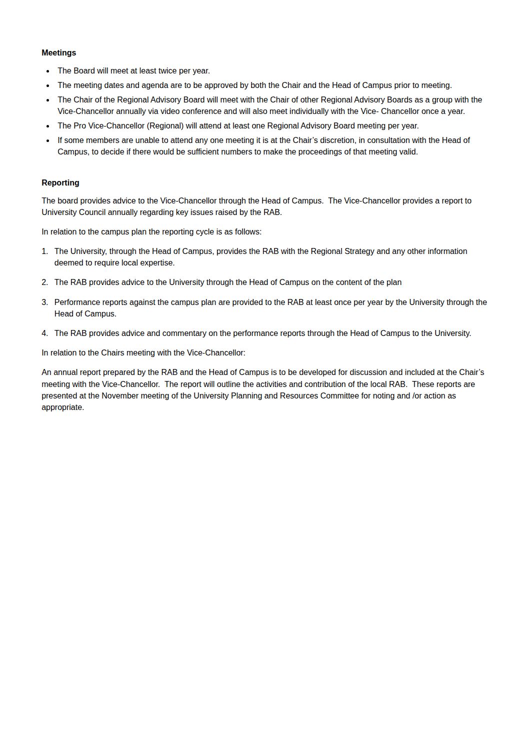Meetings
The Board will meet at least twice per year.
The meeting dates and agenda are to be approved by both the Chair and the Head of Campus prior to meeting.
The Chair of the Regional Advisory Board will meet with the Chair of other Regional Advisory Boards as a group with the Vice-Chancellor annually via video conference and will also meet individually with the Vice- Chancellor once a year.
The Pro Vice-Chancellor (Regional) will attend at least one Regional Advisory Board meeting per year.
If some members are unable to attend any one meeting it is at the Chair’s discretion, in consultation with the Head of Campus, to decide if there would be sufficient numbers to make the proceedings of that meeting valid.
Reporting
The board provides advice to the Vice-Chancellor through the Head of Campus. The Vice-Chancellor provides a report to University Council annually regarding key issues raised by the RAB.
In relation to the campus plan the reporting cycle is as follows:
The University, through the Head of Campus, provides the RAB with the Regional Strategy and any other information deemed to require local expertise.
The RAB provides advice to the University through the Head of Campus on the content of the plan
Performance reports against the campus plan are provided to the RAB at least once per year by the University through the Head of Campus.
The RAB provides advice and commentary on the performance reports through the Head of Campus to the University.
In relation to the Chairs meeting with the Vice-Chancellor:
An annual report prepared by the RAB and the Head of Campus is to be developed for discussion and included at the Chair’s meeting with the Vice-Chancellor. The report will outline the activities and contribution of the local RAB. These reports are presented at the November meeting of the University Planning and Resources Committee for noting and /or action as appropriate.